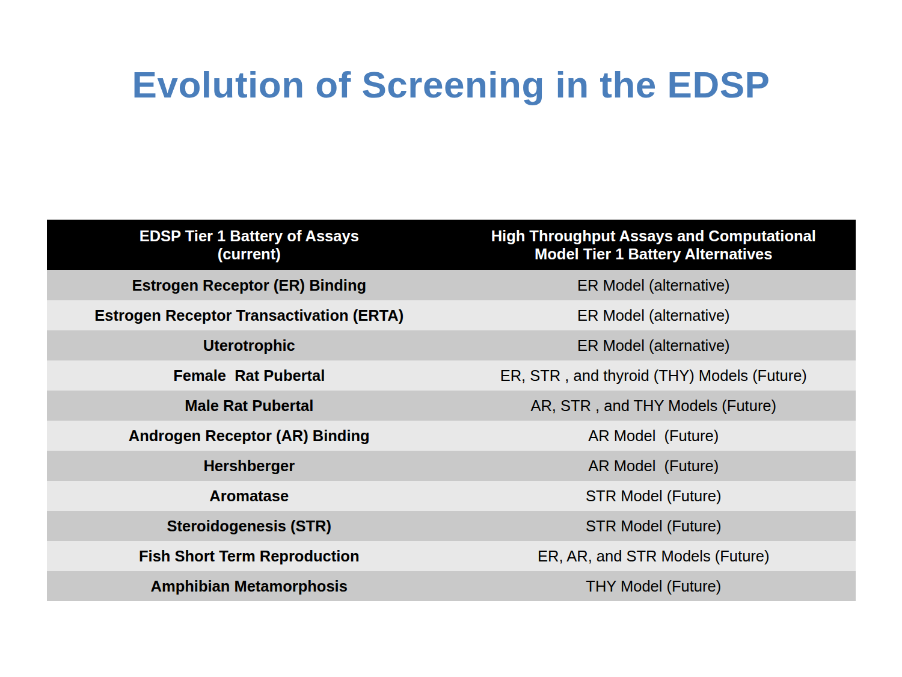Evolution of Screening in the EDSP
| EDSP Tier 1 Battery of Assays (current) | High Throughput Assays and Computational Model Tier 1 Battery Alternatives |
| --- | --- |
| Estrogen Receptor (ER) Binding | ER Model (alternative) |
| Estrogen Receptor Transactivation (ERTA) | ER Model (alternative) |
| Uterotrophic | ER Model (alternative) |
| Female Rat Pubertal | ER, STR , and thyroid (THY) Models (Future) |
| Male Rat Pubertal | AR, STR , and THY Models (Future) |
| Androgen Receptor (AR) Binding | AR Model (Future) |
| Hershberger | AR Model (Future) |
| Aromatase | STR Model (Future) |
| Steroidogenesis (STR) | STR Model (Future) |
| Fish Short Term Reproduction | ER, AR, and STR Models (Future) |
| Amphibian Metamorphosis | THY Model (Future) |